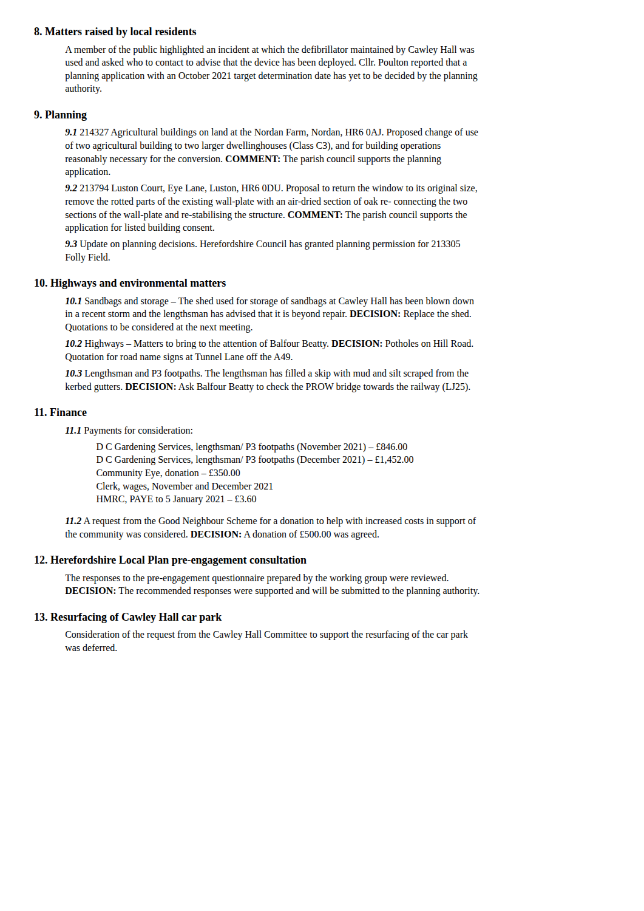8. Matters raised by local residents
A member of the public highlighted an incident at which the defibrillator maintained by Cawley Hall was used and asked who to contact to advise that the device has been deployed. Cllr. Poulton reported that a planning application with an October 2021 target determination date has yet to be decided by the planning authority.
9. Planning
9.1 214327 Agricultural buildings on land at the Nordan Farm, Nordan, HR6 0AJ. Proposed change of use of two agricultural building to two larger dwellinghouses (Class C3), and for building operations reasonably necessary for the conversion. COMMENT: The parish council supports the planning application.
9.2 213794 Luston Court, Eye Lane, Luston, HR6 0DU. Proposal to return the window to its original size, remove the rotted parts of the existing wall-plate with an air-dried section of oak re- connecting the two sections of the wall-plate and re-stabilising the structure. COMMENT: The parish council supports the application for listed building consent.
9.3 Update on planning decisions. Herefordshire Council has granted planning permission for 213305 Folly Field.
10. Highways and environmental matters
10.1 Sandbags and storage – The shed used for storage of sandbags at Cawley Hall has been blown down in a recent storm and the lengthsman has advised that it is beyond repair. DECISION: Replace the shed. Quotations to be considered at the next meeting.
10.2 Highways – Matters to bring to the attention of Balfour Beatty. DECISION: Potholes on Hill Road. Quotation for road name signs at Tunnel Lane off the A49.
10.3 Lengthsman and P3 footpaths. The lengthsman has filled a skip with mud and silt scraped from the kerbed gutters. DECISION: Ask Balfour Beatty to check the PROW bridge towards the railway (LJ25).
11. Finance
11.1 Payments for consideration:
D C Gardening Services, lengthsman/ P3 footpaths (November 2021) – £846.00
D C Gardening Services, lengthsman/ P3 footpaths (December 2021) – £1,452.00
Community Eye, donation – £350.00
Clerk, wages, November and December 2021
HMRC, PAYE to 5 January 2021 – £3.60
11.2 A request from the Good Neighbour Scheme for a donation to help with increased costs in support of the community was considered. DECISION: A donation of £500.00 was agreed.
12. Herefordshire Local Plan pre-engagement consultation
The responses to the pre-engagement questionnaire prepared by the working group were reviewed. DECISION: The recommended responses were supported and will be submitted to the planning authority.
13. Resurfacing of Cawley Hall car park
Consideration of the request from the Cawley Hall Committee to support the resurfacing of the car park was deferred.